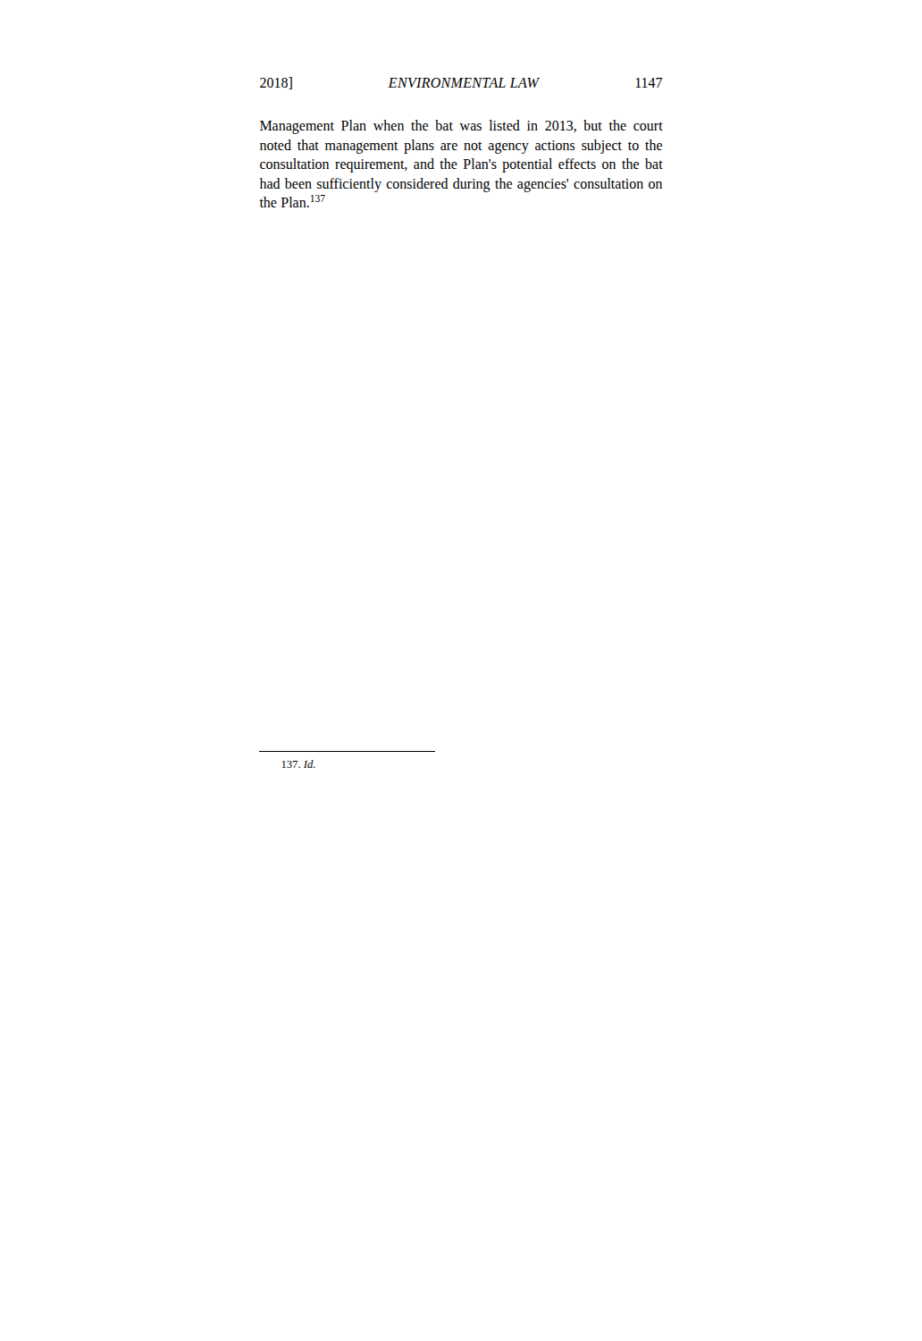2018] ENVIRONMENTAL LAW 1147
Management Plan when the bat was listed in 2013, but the court noted that management plans are not agency actions subject to the consultation requirement, and the Plan's potential effects on the bat had been sufficiently considered during the agencies' consultation on the Plan.137
137. Id.